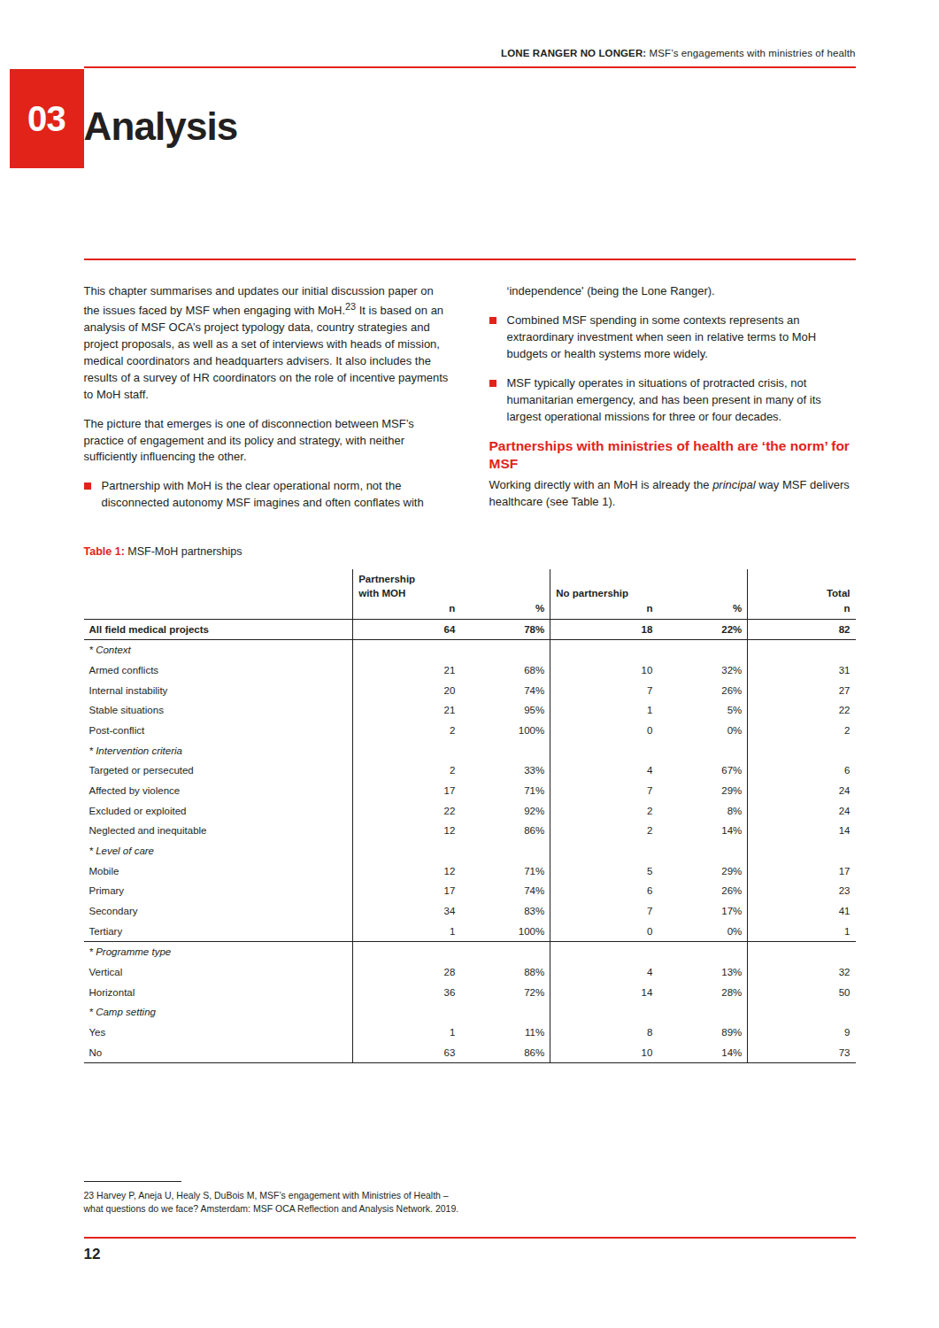Lone Ranger No Longer: MSF’s engagements with ministries of health
03
Analysis
This chapter summarises and updates our initial discussion paper on the issues faced by MSF when engaging with MoH.23 It is based on an analysis of MSF OCA’s project typology data, country strategies and project proposals, as well as a set of interviews with heads of mission, medical coordinators and headquarters advisers. It also includes the results of a survey of HR coordinators on the role of incentive payments to MoH staff.
The picture that emerges is one of disconnection between MSF’s practice of engagement and its policy and strategy, with neither sufficiently influencing the other.
Partnership with MoH is the clear operational norm, not the disconnected autonomy MSF imagines and often conflates with ‘independence' (being the Lone Ranger).
Combined MSF spending in some contexts represents an extraordinary investment when seen in relative terms to MoH budgets or health systems more widely.
MSF typically operates in situations of protracted crisis, not humanitarian emergency, and has been present in many of its largest operational missions for three or four decades.
Partnerships with ministries of health are ‘the norm’ for MSF
Working directly with an MoH is already the principal way MSF delivers healthcare (see Table 1).
Table 1: MSF-MoH partnerships
| | Partnership with MOH | | No partnership | | Total |
| --- | --- | --- | --- | --- | --- |
| | n | % | n | % | n |
| All field medical projects | 64 | 78% | 18 | 22% | 82 |
| * Context | | | | | |
| Armed conflicts | 21 | 68% | 10 | 32% | 31 |
| Internal instability | 20 | 74% | 7 | 26% | 27 |
| Stable situations | 21 | 95% | 1 | 5% | 22 |
| Post-conflict | 2 | 100% | 0 | 0% | 2 |
| * Intervention criteria | | | | | |
| Targeted or persecuted | 2 | 33% | 4 | 67% | 6 |
| Affected by violence | 17 | 71% | 7 | 29% | 24 |
| Excluded or exploited | 22 | 92% | 2 | 8% | 24 |
| Neglected and inequitable | 12 | 86% | 2 | 14% | 14 |
| * Level of care | | | | | |
| Mobile | 12 | 71% | 5 | 29% | 17 |
| Primary | 17 | 74% | 6 | 26% | 23 |
| Secondary | 34 | 83% | 7 | 17% | 41 |
| Tertiary | 1 | 100% | 0 | 0% | 1 |
| * Programme type | | | | | |
| Vertical | 28 | 88% | 4 | 13% | 32 |
| Horizontal | 36 | 72% | 14 | 28% | 50 |
| * Camp setting | | | | | |
| Yes | 1 | 11% | 8 | 89% | 9 |
| No | 63 | 86% | 10 | 14% | 73 |
23 Harvey P, Aneja U, Healy S, DuBois M, MSF’s engagement with Ministries of Health – what questions do we face? Amsterdam: MSF OCA Reflection and Analysis Network. 2019.
12